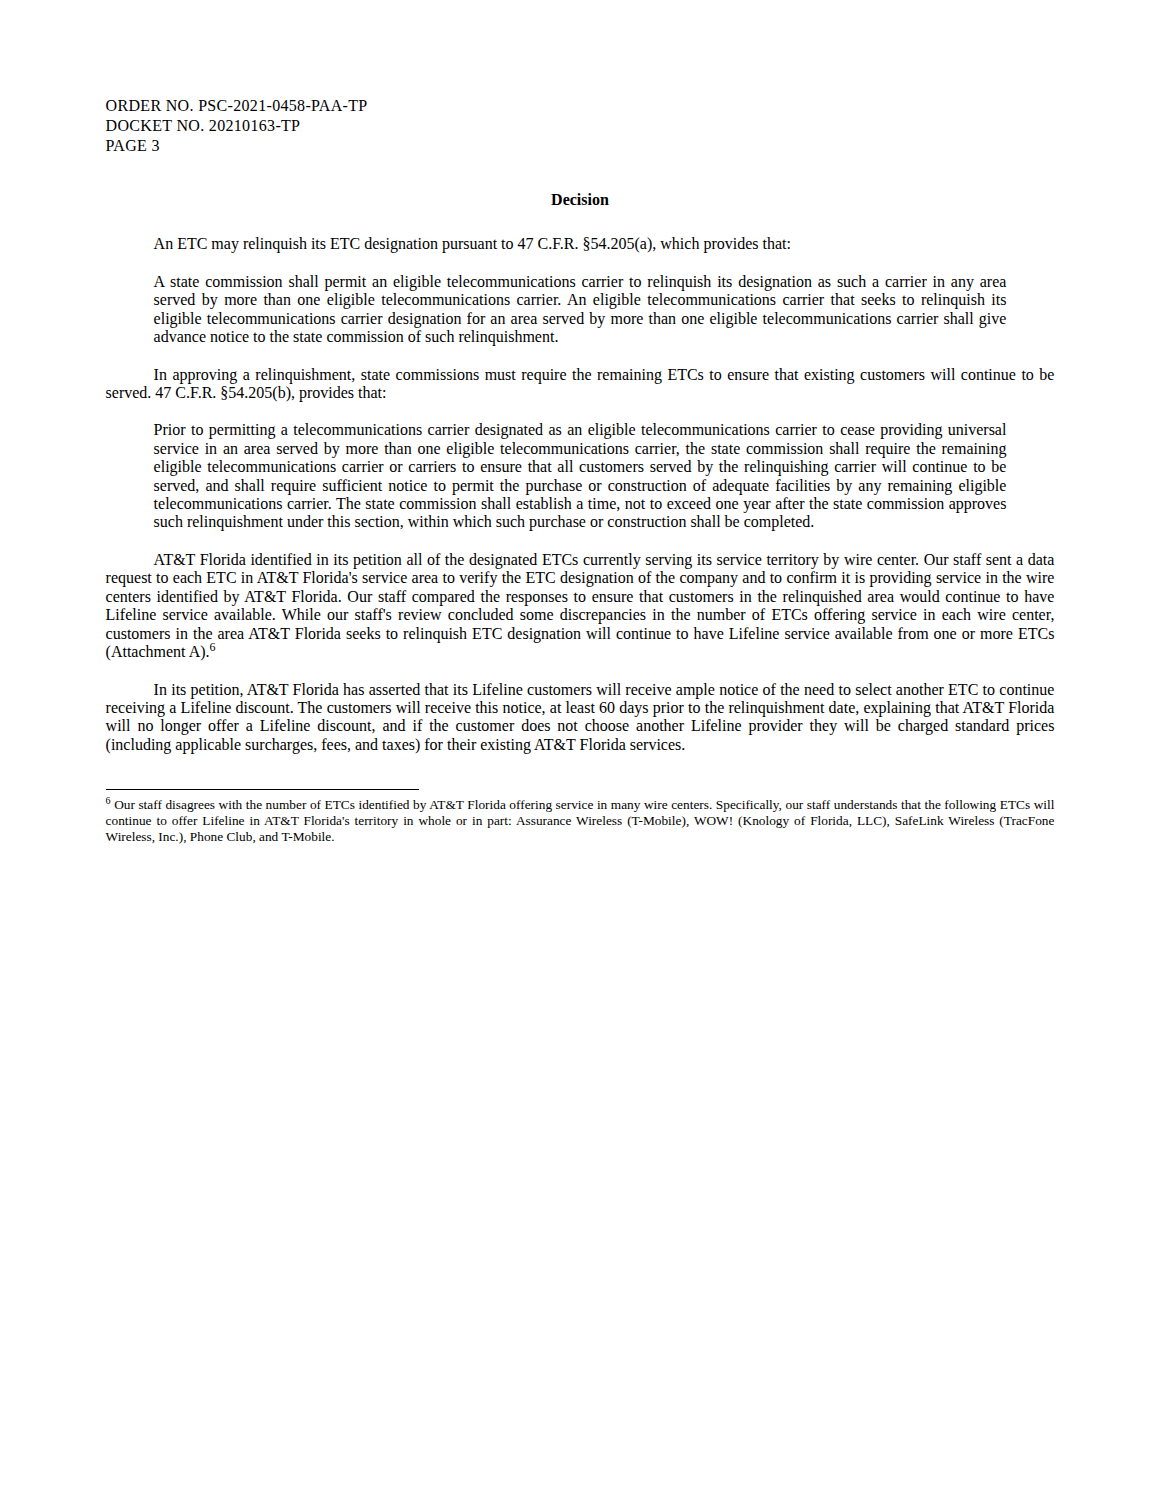ORDER NO. PSC-2021-0458-PAA-TP
DOCKET NO. 20210163-TP
PAGE 3
Decision
An ETC may relinquish its ETC designation pursuant to 47 C.F.R. §54.205(a), which provides that:
A state commission shall permit an eligible telecommunications carrier to relinquish its designation as such a carrier in any area served by more than one eligible telecommunications carrier. An eligible telecommunications carrier that seeks to relinquish its eligible telecommunications carrier designation for an area served by more than one eligible telecommunications carrier shall give advance notice to the state commission of such relinquishment.
In approving a relinquishment, state commissions must require the remaining ETCs to ensure that existing customers will continue to be served. 47 C.F.R. §54.205(b), provides that:
Prior to permitting a telecommunications carrier designated as an eligible telecommunications carrier to cease providing universal service in an area served by more than one eligible telecommunications carrier, the state commission shall require the remaining eligible telecommunications carrier or carriers to ensure that all customers served by the relinquishing carrier will continue to be served, and shall require sufficient notice to permit the purchase or construction of adequate facilities by any remaining eligible telecommunications carrier. The state commission shall establish a time, not to exceed one year after the state commission approves such relinquishment under this section, within which such purchase or construction shall be completed.
AT&T Florida identified in its petition all of the designated ETCs currently serving its service territory by wire center. Our staff sent a data request to each ETC in AT&T Florida's service area to verify the ETC designation of the company and to confirm it is providing service in the wire centers identified by AT&T Florida. Our staff compared the responses to ensure that customers in the relinquished area would continue to have Lifeline service available. While our staff's review concluded some discrepancies in the number of ETCs offering service in each wire center, customers in the area AT&T Florida seeks to relinquish ETC designation will continue to have Lifeline service available from one or more ETCs (Attachment A).6
In its petition, AT&T Florida has asserted that its Lifeline customers will receive ample notice of the need to select another ETC to continue receiving a Lifeline discount. The customers will receive this notice, at least 60 days prior to the relinquishment date, explaining that AT&T Florida will no longer offer a Lifeline discount, and if the customer does not choose another Lifeline provider they will be charged standard prices (including applicable surcharges, fees, and taxes) for their existing AT&T Florida services.
6 Our staff disagrees with the number of ETCs identified by AT&T Florida offering service in many wire centers. Specifically, our staff understands that the following ETCs will continue to offer Lifeline in AT&T Florida's territory in whole or in part: Assurance Wireless (T-Mobile), WOW! (Knology of Florida, LLC), SafeLink Wireless (TracFone Wireless, Inc.), Phone Club, and T-Mobile.